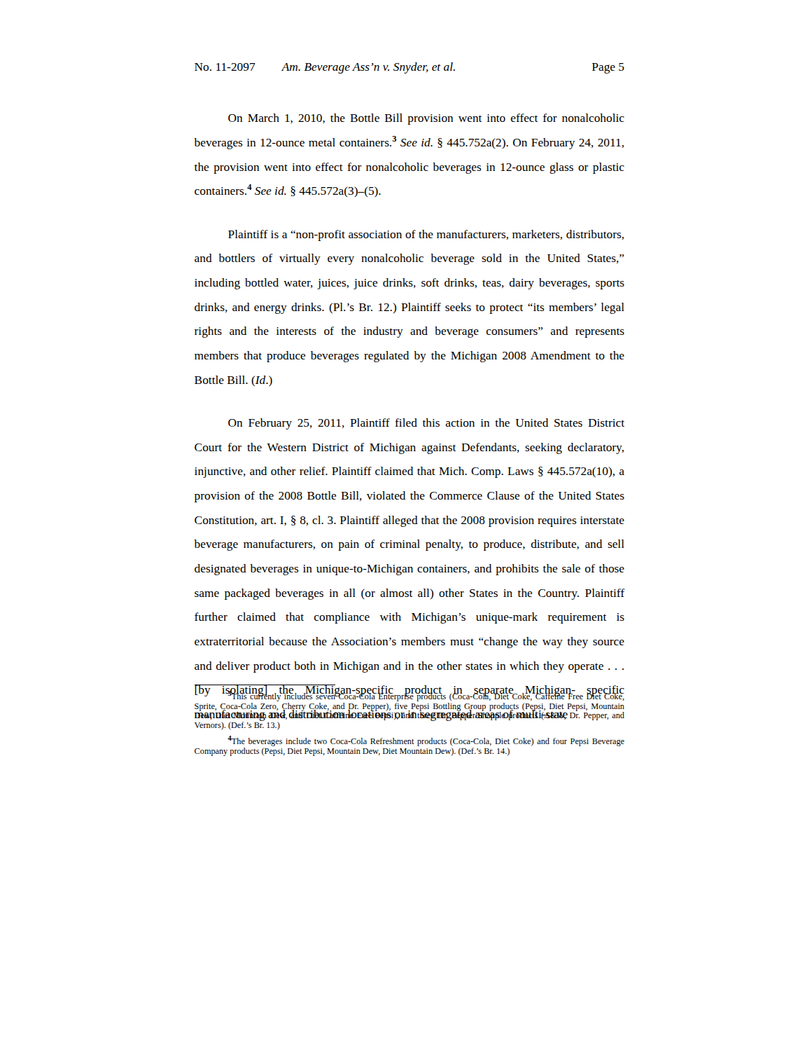No. 11-2097 Am. Beverage Ass’n v. Snyder, et al. Page 5
On March 1, 2010, the Bottle Bill provision went into effect for nonalcoholic beverages in 12-ounce metal containers.3 See id. § 445.752a(2). On February 24, 2011, the provision went into effect for nonalcoholic beverages in 12-ounce glass or plastic containers.4 See id. § 445.572a(3)–(5).
Plaintiff is a “non-profit association of the manufacturers, marketers, distributors, and bottlers of virtually every nonalcoholic beverage sold in the United States,” including bottled water, juices, juice drinks, soft drinks, teas, dairy beverages, sports drinks, and energy drinks. (Pl.’s Br. 12.) Plaintiff seeks to protect “its members’ legal rights and the interests of the industry and beverage consumers” and represents members that produce beverages regulated by the Michigan 2008 Amendment to the Bottle Bill. (Id.)
On February 25, 2011, Plaintiff filed this action in the United States District Court for the Western District of Michigan against Defendants, seeking declaratory, injunctive, and other relief. Plaintiff claimed that Mich. Comp. Laws § 445.572a(10), a provision of the 2008 Bottle Bill, violated the Commerce Clause of the United States Constitution, art. I, § 8, cl. 3. Plaintiff alleged that the 2008 provision requires interstate beverage manufacturers, on pain of criminal penalty, to produce, distribute, and sell designated beverages in unique-to-Michigan containers, and prohibits the sale of those same packaged beverages in all (or almost all) other States in the Country. Plaintiff further claimed that compliance with Michigan’s unique-mark requirement is extraterritorial because the Association’s members must “change the way they source and deliver product both in Michigan and in the other states in which they operate . . . [by isolating] the Michigan-specific product in separate Michigan- specific manufacturing and distribution locations or in segregated areas of multi-state
3This currently includes seven Coca-Cola Enterprise products (Coca-Cola, Diet Coke, Caffeine Free Diet Coke, Sprite, Coca-Cola Zero, Cherry Coke, and Dr. Pepper), five Pepsi Bottling Group products (Pepsi, Diet Pepsi, Mountain Dew, Diet Mountain Dew, and Diet Caffeine Free Pepsi), and three Dr. Pepper/Snapple products (A&W, Dr. Pepper, and Vernors). (Def.’s Br. 13.)
4The beverages include two Coca-Cola Refreshment products (Coca-Cola, Diet Coke) and four Pepsi Beverage Company products (Pepsi, Diet Pepsi, Mountain Dew, Diet Mountain Dew). (Def.’s Br. 14.)